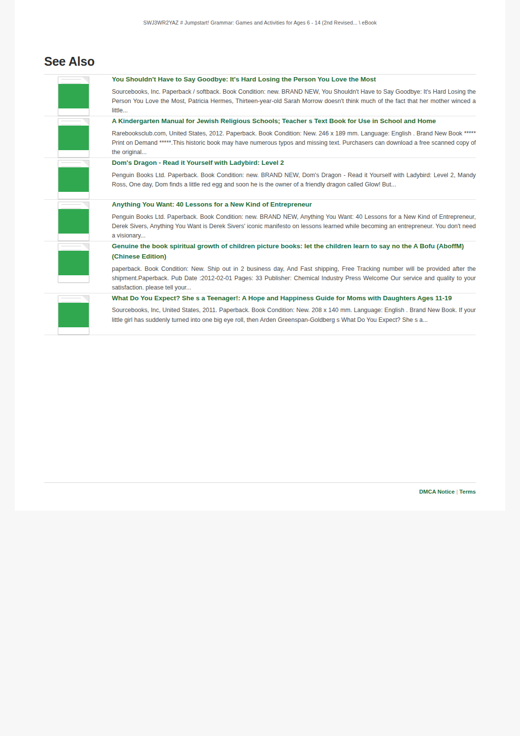SWJ3WR2YAZ # Jumpstart! Grammar: Games and Activities for Ages 6 - 14 (2nd Revised... \ eBook
See Also
You Shouldn't Have to Say Goodbye: It's Hard Losing the Person You Love the Most
Sourcebooks, Inc. Paperback / softback. Book Condition: new. BRAND NEW, You Shouldn't Have to Say Goodbye: It's Hard Losing the Person You Love the Most, Patricia Hermes, Thirteen-year-old Sarah Morrow doesn't think much of the fact that her mother winced a little...
A Kindergarten Manual for Jewish Religious Schools; Teacher s Text Book for Use in School and Home
Rarebooksclub.com, United States, 2012. Paperback. Book Condition: New. 246 x 189 mm. Language: English . Brand New Book ***** Print on Demand *****.This historic book may have numerous typos and missing text. Purchasers can download a free scanned copy of the original...
Dom's Dragon - Read it Yourself with Ladybird: Level 2
Penguin Books Ltd. Paperback. Book Condition: new. BRAND NEW, Dom's Dragon - Read it Yourself with Ladybird: Level 2, Mandy Ross, One day, Dom finds a little red egg and soon he is the owner of a friendly dragon called Glow! But...
Anything You Want: 40 Lessons for a New Kind of Entrepreneur
Penguin Books Ltd. Paperback. Book Condition: new. BRAND NEW, Anything You Want: 40 Lessons for a New Kind of Entrepreneur, Derek Sivers, Anything You Want is Derek Sivers' iconic manifesto on lessons learned while becoming an entrepreneur. You don't need a visionary...
Genuine the book spiritual growth of children picture books: let the children learn to say no the A Bofu (AboffM)(Chinese Edition)
paperback. Book Condition: New. Ship out in 2 business day, And Fast shipping, Free Tracking number will be provided after the shipment.Paperback. Pub Date :2012-02-01 Pages: 33 Publisher: Chemical Industry Press Welcome Our service and quality to your satisfaction. please tell your...
What Do You Expect? She s a Teenager!: A Hope and Happiness Guide for Moms with Daughters Ages 11-19
Sourcebooks, Inc, United States, 2011. Paperback. Book Condition: New. 208 x 140 mm. Language: English . Brand New Book. If your little girl has suddenly turned into one big eye roll, then Arden Greenspan-Goldberg s What Do You Expect? She s a...
DMCA Notice | Terms